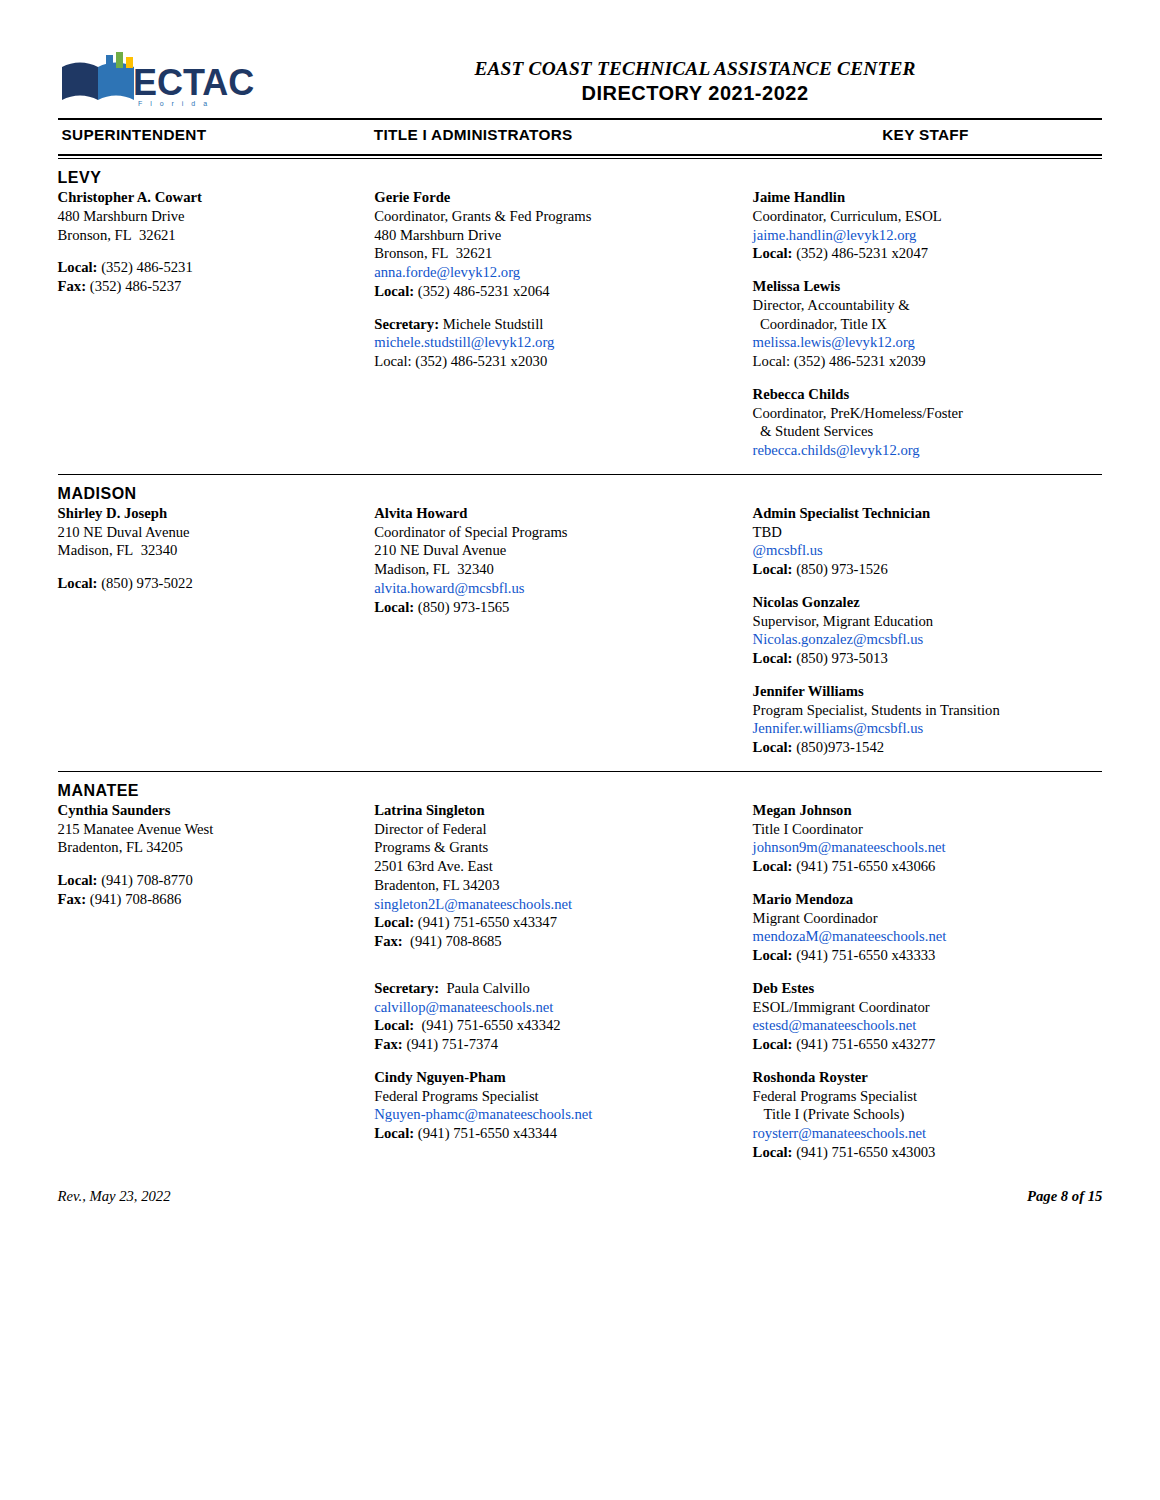ECTAC F l o r i d a
EAST COAST TECHNICAL ASSISTANCE CENTER
DIRECTORY 2021-2022
SUPERINTENDENT
TITLE I ADMINISTRATORS
KEY STAFF
LEVY
Christopher A. Cowart
480 Marshburn Drive
Bronson, FL 32621
Local: (352) 486-5231
Fax: (352) 486-5237
Gerie Forde
Coordinator, Grants & Fed Programs
480 Marshburn Drive
Bronson, FL 32621
anna.forde@levyk12.org
Local: (352) 486-5231 x2064
Secretary: Michele Studstill
michele.studstill@levyk12.org
Local: (352) 486-5231 x2030
Jaime Handlin
Coordinator, Curriculum, ESOL
jaime.handlin@levyk12.org
Local: (352) 486-5231 x2047
Melissa Lewis
Director, Accountability &
Coordinador, Title IX
melissa.lewis@levyk12.org
Local: (352) 486-5231 x2039
Rebecca Childs
Coordinator, PreK/Homeless/Foster
& Student Services
rebecca.childs@levyk12.org
MADISON
Shirley D. Joseph
210 NE Duval Avenue
Madison, FL 32340
Local: (850) 973-5022
Alvita Howard
Coordinator of Special Programs
210 NE Duval Avenue
Madison, FL 32340
alvita.howard@mcsbfl.us
Local: (850) 973-1565
Admin Specialist Technician
TBD
@mcsbfl.us
Local: (850) 973-1526
Nicolas Gonzalez
Supervisor, Migrant Education
Nicolas.gonzalez@mcsbfl.us
Local: (850) 973-5013
Jennifer Williams
Program Specialist, Students in Transition
Jennifer.williams@mcsbfl.us
Local: (850)973-1542
MANATEE
Cynthia Saunders
215 Manatee Avenue West
Bradenton, FL 34205
Local: (941) 708-8770
Fax: (941) 708-8686
Latrina Singleton
Director of Federal
Programs & Grants
2501 63rd Ave. East
Bradenton, FL 34203
singleton2L@manateeschools.net
Local: (941) 751-6550 x43347
Fax: (941) 708-8685
Secretary: Paula Calvillo
calvillop@manateeschools.net
Local: (941) 751-6550 x43342
Fax: (941) 751-7374
Cindy Nguyen-Pham
Federal Programs Specialist
Nguyen-phamc@manateeschools.net
Local: (941) 751-6550 x43344
Megan Johnson
Title I Coordinator
johnson9m@manateeschools.net
Local: (941) 751-6550 x43066
Mario Mendoza
Migrant Coordinador
mendozaM@manateeschools.net
Local: (941) 751-6550 x43333
Deb Estes
ESOL/Immigrant Coordinator
estesd@manateeschools.net
Local: (941) 751-6550 x43277
Roshonda Royster
Federal Programs Specialist
Title I (Private Schools)
roysterr@manateeschools.net
Local: (941) 751-6550 x43003
Rev., May 23, 2022
Page 8 of 15